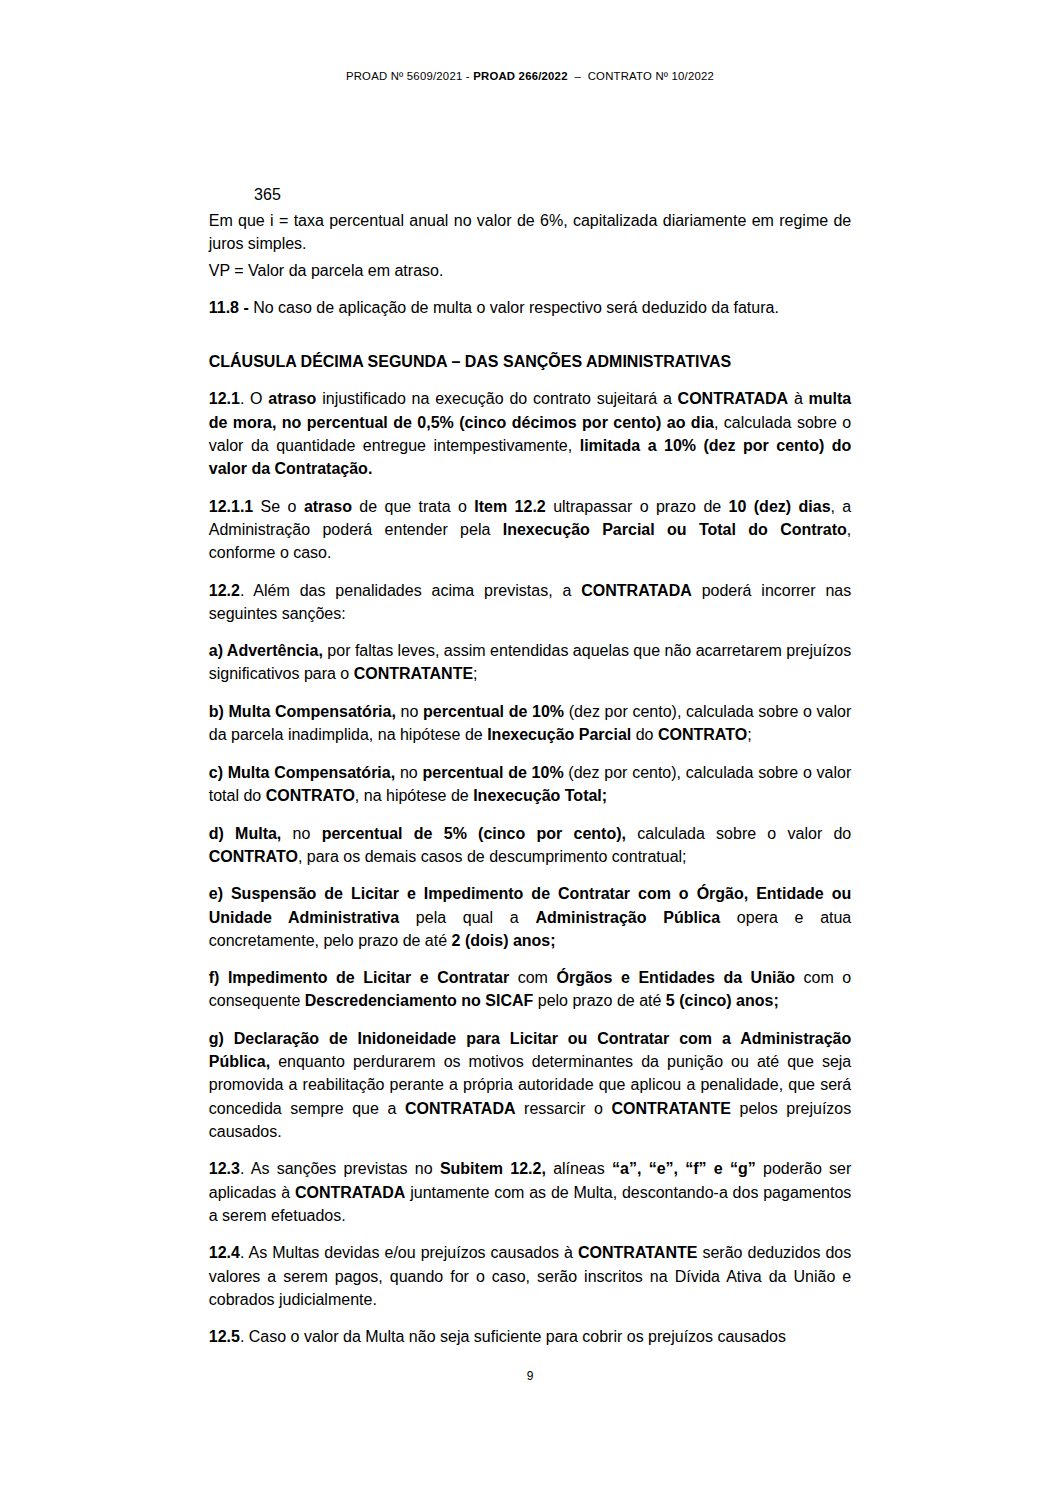PROAD Nº 5609/2021 - PROAD 266/2022 – CONTRATO Nº 10/2022
365
Em que i = taxa percentual anual no valor de 6%, capitalizada diariamente em regime de juros simples.
VP = Valor da parcela em atraso.
11.8 - No caso de aplicação de multa o valor respectivo será deduzido da fatura.
CLÁUSULA DÉCIMA SEGUNDA – DAS SANÇÕES ADMINISTRATIVAS
12.1. O atraso injustificado na execução do contrato sujeitará a CONTRATADA à multa de mora, no percentual de 0,5% (cinco décimos por cento) ao dia, calculada sobre o valor da quantidade entregue intempestivamente, limitada a 10% (dez por cento) do valor da Contratação.
12.1.1 Se o atraso de que trata o Item 12.2 ultrapassar o prazo de 10 (dez) dias, a Administração poderá entender pela Inexecução Parcial ou Total do Contrato, conforme o caso.
12.2. Além das penalidades acima previstas, a CONTRATADA poderá incorrer nas seguintes sanções:
a) Advertência, por faltas leves, assim entendidas aquelas que não acarretarem prejuízos significativos para o CONTRATANTE;
b) Multa Compensatória, no percentual de 10% (dez por cento), calculada sobre o valor da parcela inadimplida, na hipótese de Inexecução Parcial do CONTRATO;
c) Multa Compensatória, no percentual de 10% (dez por cento), calculada sobre o valor total do CONTRATO, na hipótese de Inexecução Total;
d) Multa, no percentual de 5% (cinco por cento), calculada sobre o valor do CONTRATO, para os demais casos de descumprimento contratual;
e) Suspensão de Licitar e Impedimento de Contratar com o Órgão, Entidade ou Unidade Administrativa pela qual a Administração Pública opera e atua concretamente, pelo prazo de até 2 (dois) anos;
f) Impedimento de Licitar e Contratar com Órgãos e Entidades da União com o consequente Descredenciamento no SICAF pelo prazo de até 5 (cinco) anos;
g) Declaração de Inidoneidade para Licitar ou Contratar com a Administração Pública, enquanto perdurarem os motivos determinantes da punição ou até que seja promovida a reabilitação perante a própria autoridade que aplicou a penalidade, que será concedida sempre que a CONTRATADA ressarcir o CONTRATANTE pelos prejuízos causados.
12.3. As sanções previstas no Subitem 12.2, alíneas “a”, “e”, “f” e “g” poderão ser aplicadas à CONTRATADA juntamente com as de Multa, descontando-a dos pagamentos a serem efetuados.
12.4. As Multas devidas e/ou prejuízos causados à CONTRATANTE serão deduzidos dos valores a serem pagos, quando for o caso, serão inscritos na Dívida Ativa da União e cobrados judicialmente.
12.5. Caso o valor da Multa não seja suficiente para cobrir os prejuízos causados
9